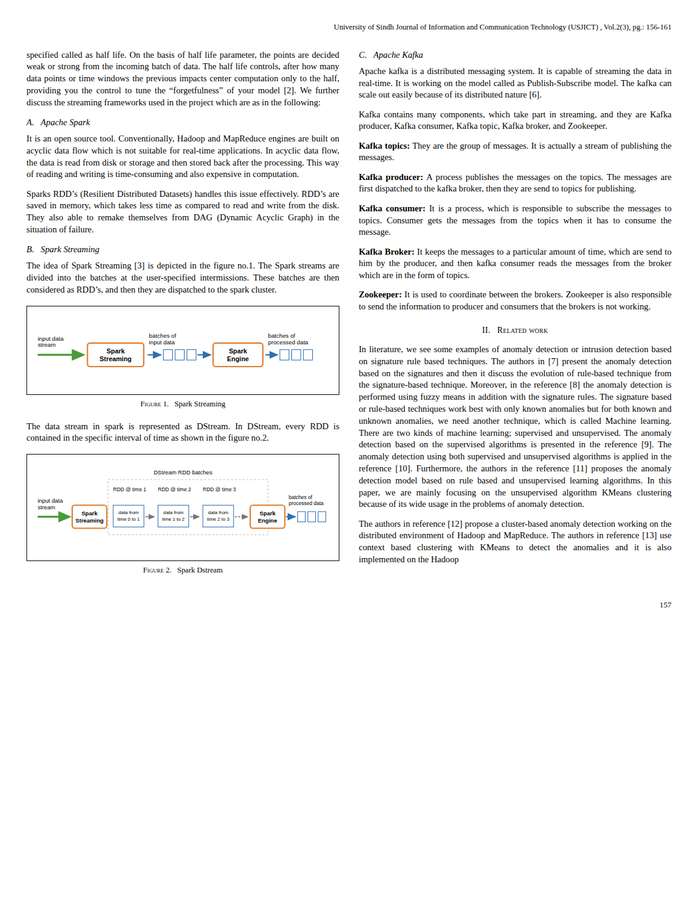University of Sindh Journal of Information and Communication Technology (USJICT) , Vol.2(3), pg.: 156-161
specified called as half life. On the basis of half life parameter, the points are decided weak or strong from the incoming batch of data. The half life controls, after how many data points or time windows the previous impacts center computation only to the half, providing you the control to tune the “forgetfulness” of your model [2]. We further discuss the streaming frameworks used in the project which are as in the following:
A. Apache Spark
It is an open source tool. Conventionally, Hadoop and MapReduce engines are built on acyclic data flow which is not suitable for real-time applications. In acyclic data flow, the data is read from disk or storage and then stored back after the processing. This way of reading and writing is time-consuming and also expensive in computation.
Sparks RDD’s (Resilient Distributed Datasets) handles this issue effectively. RDD’s are saved in memory, which takes less time as compared to read and write from the disk. They also able to remake themselves from DAG (Dynamic Acyclic Graph) in the situation of failure.
B. Spark Streaming
The idea of Spark Streaming [3] is depicted in the figure no.1. The Spark streams are divided into the batches at the user-specified intermissions. These batches are then considered as RDD’s, and then they are dispatched to the spark cluster.
input data stream Spark Streaming batches of input data Spark Engine batches of processed data
Figure 1. Spark Streaming
The data stream in spark is represented as DStream. In DStream, every RDD is contained in the specific interval of time as shown in the figure no.2.
DStream RDD batches input data stream Spark Streaming RDD @ time 1 data from time 0 to 1 RDD @ time 2 data from time 1 to 2 RDD @ time 3 data from time 2 to 3 Spark Engine batches of processed data
Figure 2. Spark Dstream
C. Apache Kafka
Apache kafka is a distributed messaging system. It is capable of streaming the data in real-time. It is working on the model called as Publish-Subscribe model. The kafka can scale out easily because of its distributed nature [6].
Kafka contains many components, which take part in streaming, and they are Kafka producer, Kafka consumer, Kafka topic, Kafka broker, and Zookeeper.
Kafka topics: They are the group of messages. It is actually a stream of publishing the messages.
Kafka producer: A process publishes the messages on the topics. The messages are first dispatched to the kafka broker, then they are send to topics for publishing.
Kafka consumer: It is a process, which is responsible to subscribe the messages to topics. Consumer gets the messages from the topics when it has to consume the message.
Kafka Broker: It keeps the messages to a particular amount of time, which are send to him by the producer, and then kafka consumer reads the messages from the broker which are in the form of topics.
Zookeeper: It is used to coordinate between the brokers. Zookeeper is also responsible to send the information to producer and consumers that the brokers is not working.
II. Related work
In literature, we see some examples of anomaly detection or intrusion detection based on signature rule based techniques. The authors in [7] present the anomaly detection based on the signatures and then it discuss the evolution of rule-based technique from the signature-based technique. Moreover, in the reference [8] the anomaly detection is performed using fuzzy means in addition with the signature rules. The signature based or rule-based techniques work best with only known anomalies but for both known and unknown anomalies, we need another technique, which is called Machine learning. There are two kinds of machine learning; supervised and unsupervised. The anomaly detection based on the supervised algorithms is presented in the reference [9]. The anomaly detection using both supervised and unsupervised algorithms is applied in the reference [10]. Furthermore, the authors in the reference [11] proposes the anomaly detection model based on rule based and unsupervised learning algorithms. In this paper, we are mainly focusing on the unsupervised algorithm KMeans clustering because of its wide usage in the problems of anomaly detection.
The authors in reference [12] propose a cluster-based anomaly detection working on the distributed environment of Hadoop and MapReduce. The authors in reference [13] use context based clustering with KMeans to detect the anomalies and it is also implemented on the Hadoop
157